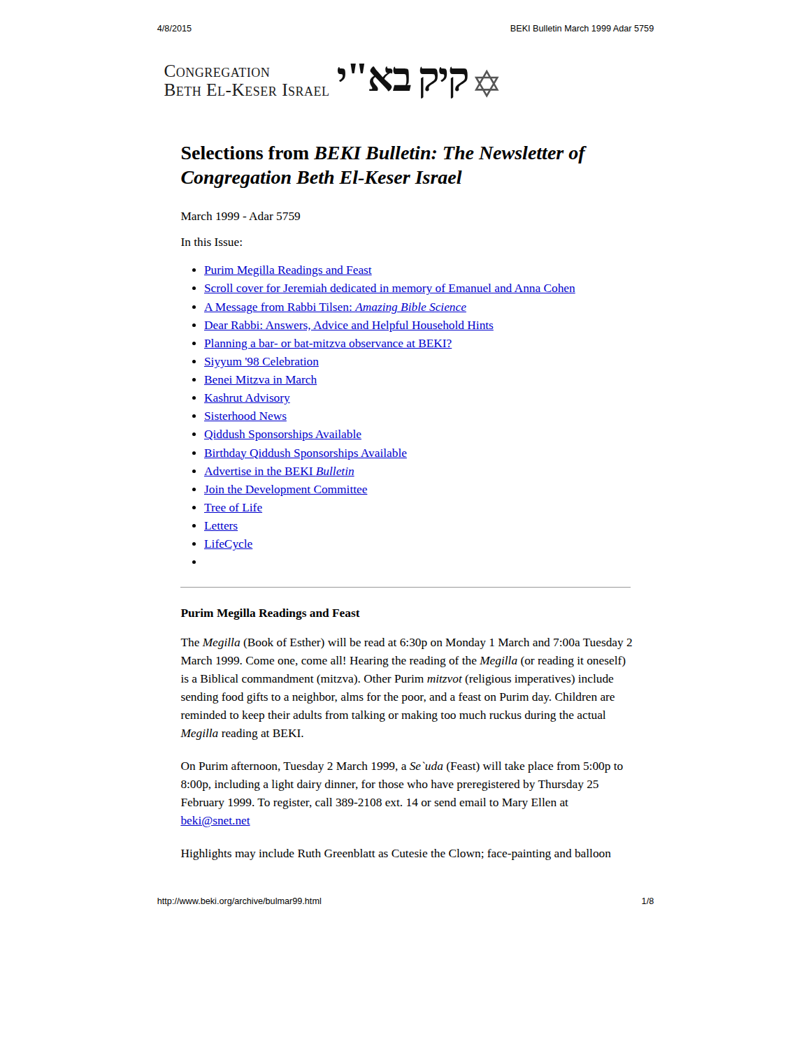4/8/2015 BEKI Bulletin March 1999 Adar 5759
Congregation Beth El-Keser Israel
בא"י
קיק
✡
Selections from BEKI Bulletin: The Newsletter of Congregation Beth El-Keser Israel
March 1999 - Adar 5759
In this Issue:
Purim Megilla Readings and Feast
Scroll cover for Jeremiah dedicated in memory of Emanuel and Anna Cohen
A Message from Rabbi Tilsen: Amazing Bible Science
Dear Rabbi: Answers, Advice and Helpful Household Hints
Planning a bar- or bat-mitzva observance at BEKI?
Siyyum '98 Celebration
Benei Mitzva in March
Kashrut Advisory
Sisterhood News
Qiddush Sponsorships Available
Birthday Qiddush Sponsorships Available
Advertise in the BEKI Bulletin
Join the Development Committee
Tree of Life
Letters
LifeCycle
Purim Megilla Readings and Feast
The Megilla (Book of Esther) will be read at 6:30p on Monday 1 March and 7:00a Tuesday 2 March 1999. Come one, come all! Hearing the reading of the Megilla (or reading it oneself) is a Biblical commandment (mitzva). Other Purim mitzvot (religious imperatives) include sending food gifts to a neighbor, alms for the poor, and a feast on Purim day. Children are reminded to keep their adults from talking or making too much ruckus during the actual Megilla reading at BEKI.
On Purim afternoon, Tuesday 2 March 1999, a Se`uda (Feast) will take place from 5:00p to 8:00p, including a light dairy dinner, for those who have preregistered by Thursday 25 February 1999. To register, call 389-2108 ext. 14 or send email to Mary Ellen at beki@snet.net
Highlights may include Ruth Greenblatt as Cutesie the Clown; face-painting and balloon
http://www.beki.org/archive/bulmar99.html 1/8